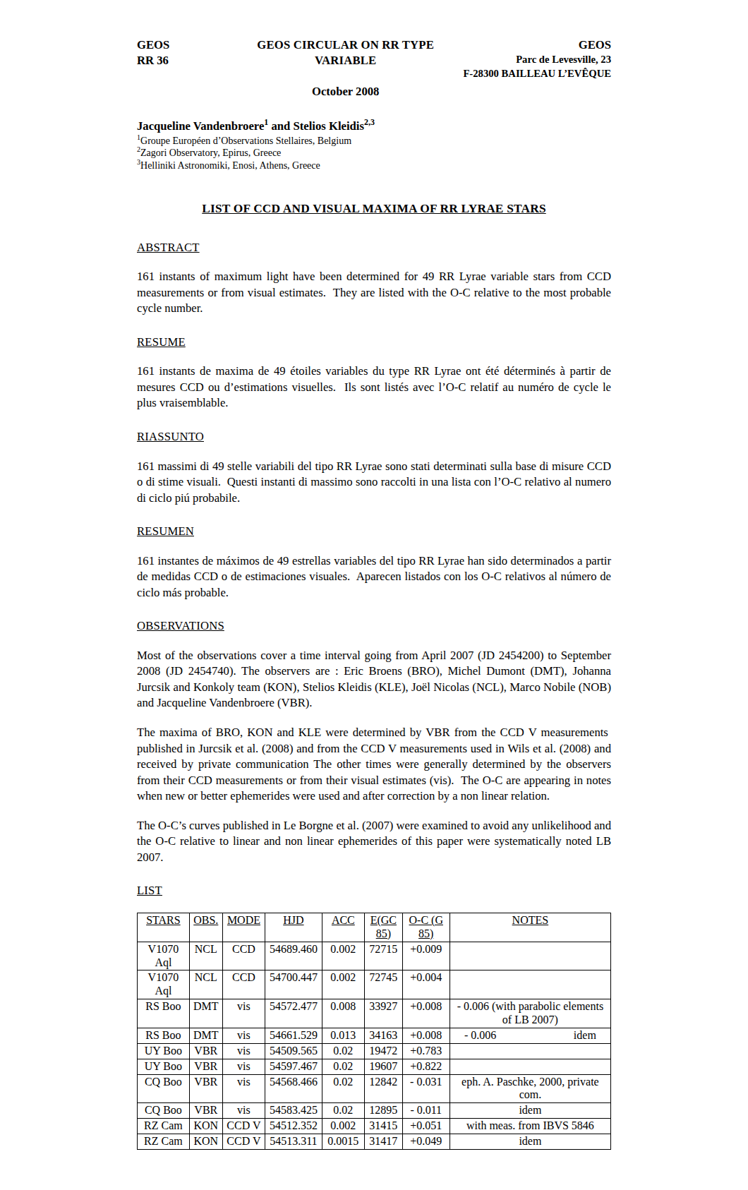| GEOS RR 36 | GEOS CIRCULAR ON RR TYPE VARIABLE October 2008 | GEOS Parc de Levesville, 23 F-28300 BAILLEAU L’EVÊQUE |
Jacqueline Vandenbroere1 and Stelios Kleidis2,3
1Groupe Européen d’Observations Stellaires, Belgium
2Zagori Observatory, Epirus, Greece
3Helliniki Astronomiki, Enosi, Athens, Greece
LIST OF CCD AND VISUAL MAXIMA OF RR LYRAE STARS
ABSTRACT
161 instants of maximum light have been determined for 49 RR Lyrae variable stars from CCD measurements or from visual estimates. They are listed with the O-C relative to the most probable cycle number.
RESUME
161 instants de maxima de 49 étoiles variables du type RR Lyrae ont été déterminés à partir de mesures CCD ou d’estimations visuelles. Ils sont listés avec l’O-C relatif au numéro de cycle le plus vraisemblable.
RIASSUNTO
161 massimi di 49 stelle variabili del tipo RR Lyrae sono stati determinati sulla base di misure CCD o di stime visuali. Questi instanti di massimo sono raccolti in una lista con l’O-C relativo al numero di ciclo piú probabile.
RESUMEN
161 instantes de máximos de 49 estrellas variables del tipo RR Lyrae han sido determinados a partir de medidas CCD o de estimaciones visuales. Aparecen listados con los O-C relativos al número de ciclo más probable.
OBSERVATIONS
Most of the observations cover a time interval going from April 2007 (JD 2454200) to September 2008 (JD 2454740). The observers are : Eric Broens (BRO), Michel Dumont (DMT), Johanna Jurcsik and Konkoly team (KON), Stelios Kleidis (KLE), Joël Nicolas (NCL), Marco Nobile (NOB) and Jacqueline Vandenbroere (VBR).
The maxima of BRO, KON and KLE were determined by VBR from the CCD V measurements published in Jurcsik et al. (2008) and from the CCD V measurements used in Wils et al. (2008) and received by private communication The other times were generally determined by the observers from their CCD measurements or from their visual estimates (vis). The O-C are appearing in notes when new or better ephemerides were used and after correction by a non linear relation.
The O-C’s curves published in Le Borgne et al. (2007) were examined to avoid any unlikelihood and the O-C relative to linear and non linear ephemerides of this paper were systematically noted LB 2007.
LIST
| STARS | OBS. | MODE | HJD | ACC | E(GC 85) | O-C (G 85) | NOTES |
| --- | --- | --- | --- | --- | --- | --- | --- |
| V1070 Aql | NCL | CCD | 54689.460 | 0.002 | 72715 | +0.009 | |
| V1070 Aql | NCL | CCD | 54700.447 | 0.002 | 72745 | +0.004 | |
| RS Boo | DMT | vis | 54572.477 | 0.008 | 33927 | +0.008 | - 0.006 (with parabolic elements of LB 2007) |
| RS Boo | DMT | vis | 54661.529 | 0.013 | 34163 | +0.008 | - 0.006 idem |
| UY Boo | VBR | vis | 54509.565 | 0.02 | 19472 | +0.783 | |
| UY Boo | VBR | vis | 54597.467 | 0.02 | 19607 | +0.822 | |
| CQ Boo | VBR | vis | 54568.466 | 0.02 | 12842 | - 0.031 | eph. A. Paschke, 2000, private com. |
| CQ Boo | VBR | vis | 54583.425 | 0.02 | 12895 | - 0.011 | idem |
| RZ Cam | KON | CCD V | 54512.352 | 0.002 | 31415 | +0.051 | with meas. from IBVS 5846 |
| RZ Cam | KON | CCD V | 54513.311 | 0.0015 | 31417 | +0.049 | idem |